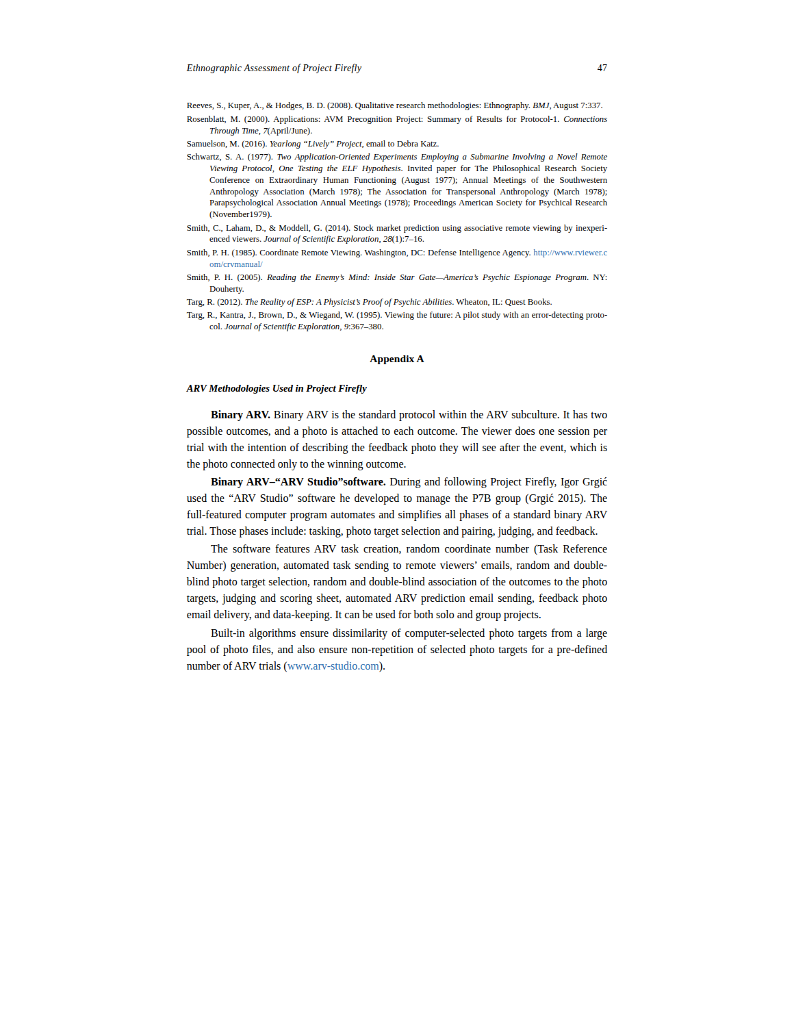Ethnographic Assessment of Project Firefly 47
Reeves, S., Kuper, A., & Hodges, B. D. (2008). Qualitative research methodologies: Ethnography. BMJ, August 7:337.
Rosenblatt, M. (2000). Applications: AVM Precognition Project: Summary of Results for Protocol-1. Connections Through Time, 7(April/June).
Samuelson, M. (2016). Yearlong “Lively” Project, email to Debra Katz.
Schwartz, S. A. (1977). Two Application-Oriented Experiments Employing a Submarine Involving a Novel Remote Viewing Protocol, One Testing the ELF Hypothesis. Invited paper for The Philosophical Research Society Conference on Extraordinary Human Functioning (August 1977); Annual Meetings of the Southwestern Anthropology Association (March 1978); The Association for Transpersonal Anthropology (March 1978); Parapsychological Association Annual Meetings (1978); Proceedings American Society for Psychical Research (November1979).
Smith, C., Laham, D., & Moddell, G. (2014). Stock market prediction using associative remote viewing by inexperienced viewers. Journal of Scientific Exploration, 28(1):7–16.
Smith, P. H. (1985). Coordinate Remote Viewing. Washington, DC: Defense Intelligence Agency. http://www.rviewer.com/crvmanual/
Smith, P. H. (2005). Reading the Enemy’s Mind: Inside Star Gate—America’s Psychic Espionage Program. NY: Douherty.
Targ, R. (2012). The Reality of ESP: A Physicist’s Proof of Psychic Abilities. Wheaton, IL: Quest Books.
Targ, R., Kantra, J., Brown, D., & Wiegand, W. (1995). Viewing the future: A pilot study with an error-detecting protocol. Journal of Scientific Exploration, 9:367–380.
Appendix A
ARV Methodologies Used in Project Firefly
Binary ARV. Binary ARV is the standard protocol within the ARV subculture. It has two possible outcomes, and a photo is attached to each outcome. The viewer does one session per trial with the intention of describing the feedback photo they will see after the event, which is the photo connected only to the winning outcome.
Binary ARV–“ARV Studio”software. During and following Project Firefly, Igor Grgić used the “ARV Studio” software he developed to manage the P7B group (Grgić 2015). The full-featured computer program automates and simplifies all phases of a standard binary ARV trial. Those phases include: tasking, photo target selection and pairing, judging, and feedback.
The software features ARV task creation, random coordinate number (Task Reference Number) generation, automated task sending to remote viewers’ emails, random and double-blind photo target selection, random and double-blind association of the outcomes to the photo targets, judging and scoring sheet, automated ARV prediction email sending, feedback photo email delivery, and data-keeping. It can be used for both solo and group projects.
Built-in algorithms ensure dissimilarity of computer-selected photo targets from a large pool of photo files, and also ensure non-repetition of selected photo targets for a pre-defined number of ARV trials (www.arv-studio.com).